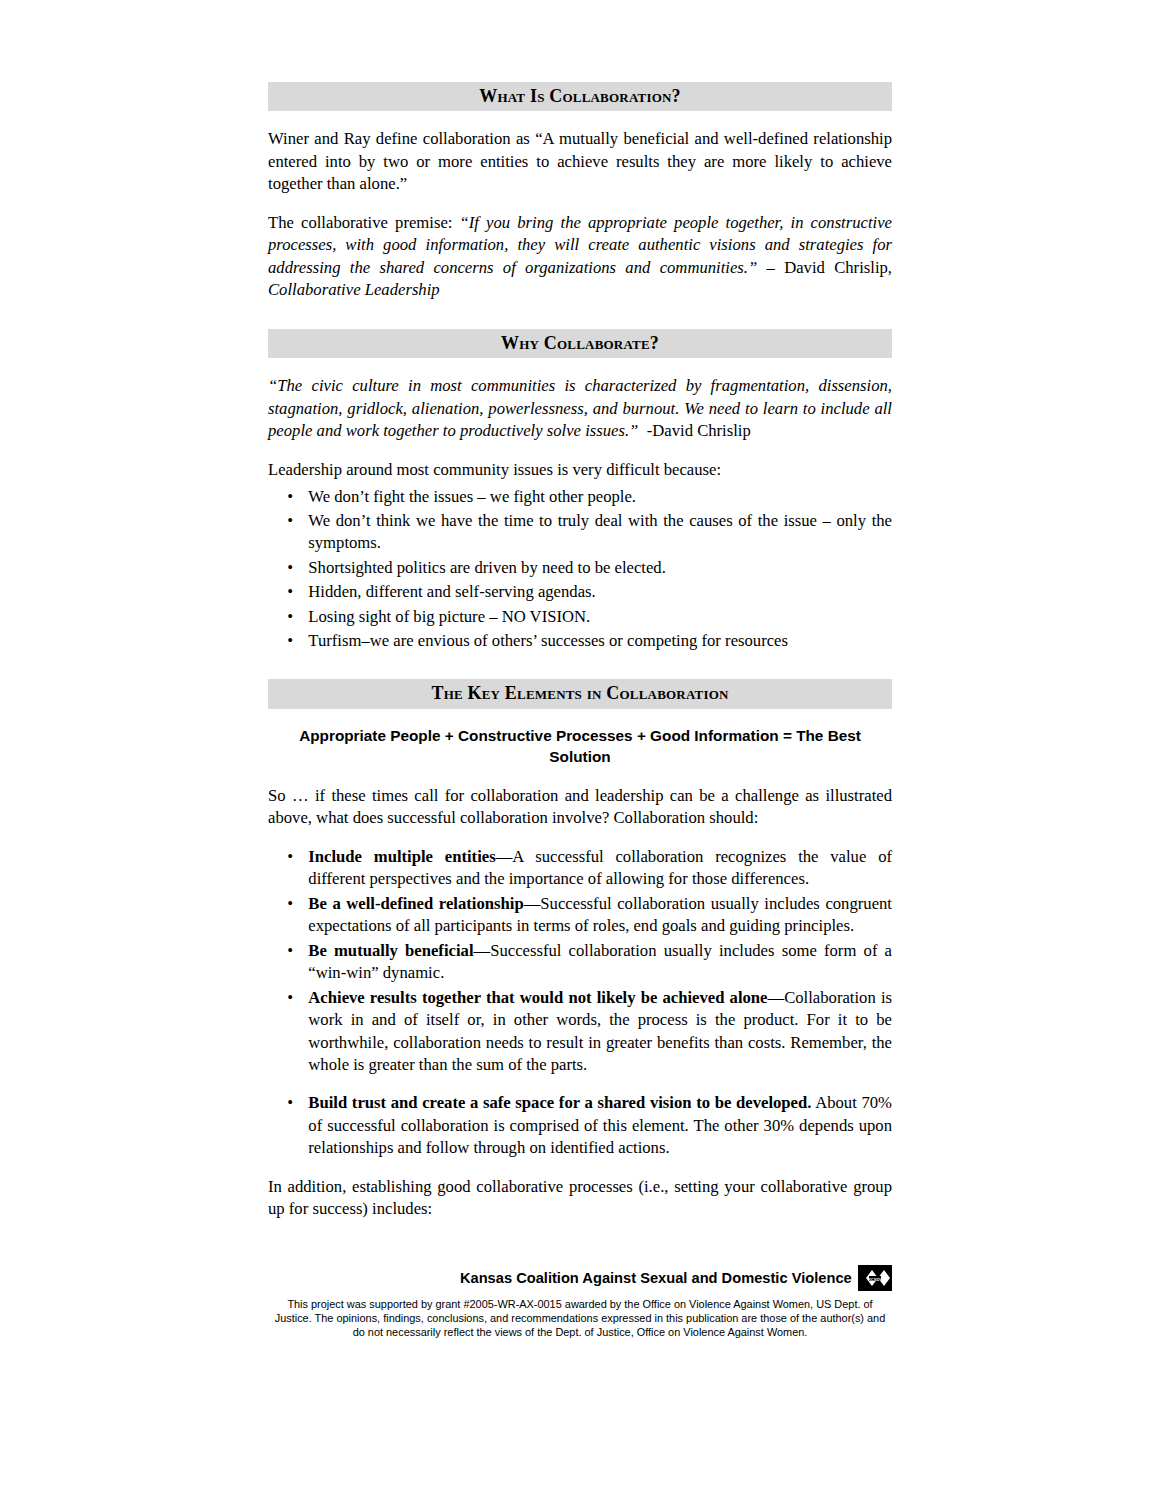What Is Collaboration?
Winer and Ray define collaboration as “A mutually beneficial and well-defined relationship entered into by two or more entities to achieve results they are more likely to achieve together than alone.”
The collaborative premise: “If you bring the appropriate people together, in constructive processes, with good information, they will create authentic visions and strategies for addressing the shared concerns of organizations and communities.” – David Chrislip, Collaborative Leadership
Why Collaborate?
“The civic culture in most communities is characterized by fragmentation, dissension, stagnation, gridlock, alienation, powerlessness, and burnout. We need to learn to include all people and work together to productively solve issues.” -David Chrislip
Leadership around most community issues is very difficult because:
We don’t fight the issues – we fight other people.
We don’t think we have the time to truly deal with the causes of the issue – only the symptoms.
Shortsighted politics are driven by need to be elected.
Hidden, different and self-serving agendas.
Losing sight of big picture – NO VISION.
Turfism–we are envious of others’ successes or competing for resources
The Key Elements in Collaboration
Appropriate People + Constructive Processes + Good Information = The Best Solution
So … if these times call for collaboration and leadership can be a challenge as illustrated above, what does successful collaboration involve? Collaboration should:
Include multiple entities—A successful collaboration recognizes the value of different perspectives and the importance of allowing for those differences.
Be a well-defined relationship—Successful collaboration usually includes congruent expectations of all participants in terms of roles, end goals and guiding principles.
Be mutually beneficial—Successful collaboration usually includes some form of a “win-win” dynamic.
Achieve results together that would not likely be achieved alone—Collaboration is work in and of itself or, in other words, the process is the product. For it to be worthwhile, collaboration needs to result in greater benefits than costs. Remember, the whole is greater than the sum of the parts.
Build trust and create a safe space for a shared vision to be developed. About 70% of successful collaboration is comprised of this element. The other 30% depends upon relationships and follow through on identified actions.
In addition, establishing good collaborative processes (i.e., setting your collaborative group up for success) includes:
Kansas Coalition Against Sexual and Domestic Violence KCSDV
This project was supported by grant #2005-WR-AX-0015 awarded by the Office on Violence Against Women, US Dept. of Justice. The opinions, findings, conclusions, and recommendations expressed in this publication are those of the author(s) and do not necessarily reflect the views of the Dept. of Justice, Office on Violence Against Women.